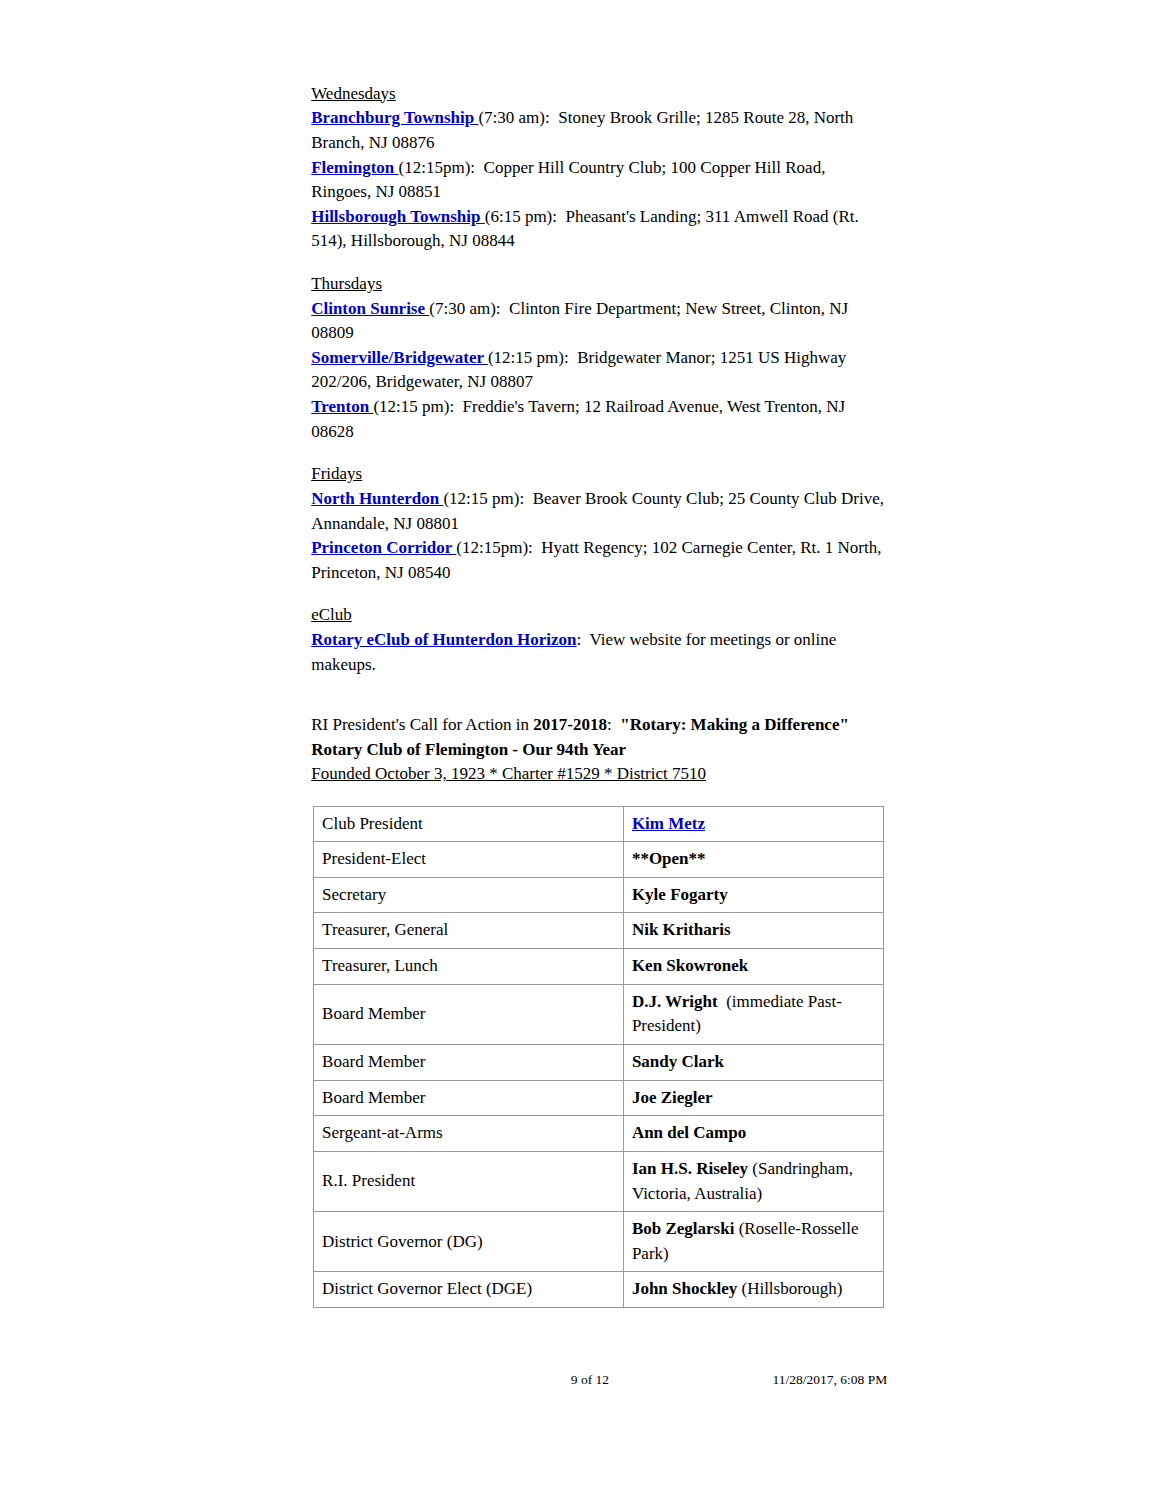Wednesdays
Branchburg Township (7:30 am): Stoney Brook Grille; 1285 Route 28, North Branch, NJ 08876
Flemington (12:15pm): Copper Hill Country Club; 100 Copper Hill Road, Ringoes, NJ 08851
Hillsborough Township (6:15 pm): Pheasant's Landing; 311 Amwell Road (Rt. 514), Hillsborough, NJ 08844
Thursdays
Clinton Sunrise (7:30 am): Clinton Fire Department; New Street, Clinton, NJ 08809
Somerville/Bridgewater (12:15 pm): Bridgewater Manor; 1251 US Highway 202/206, Bridgewater, NJ 08807
Trenton (12:15 pm): Freddie's Tavern; 12 Railroad Avenue, West Trenton, NJ 08628
Fridays
North Hunterdon (12:15 pm): Beaver Brook County Club; 25 County Club Drive, Annandale, NJ 08801
Princeton Corridor (12:15pm): Hyatt Regency; 102 Carnegie Center, Rt. 1 North, Princeton, NJ 08540
eClub
Rotary eClub of Hunterdon Horizon: View website for meetings or online makeups.
RI President's Call for Action in 2017-2018: "Rotary: Making a Difference"
Rotary Club of Flemington - Our 94th Year
Founded October 3, 1923 * Charter #1529 * District 7510
| Club President | Kim Metz |
| President-Elect | **Open** |
| Secretary | Kyle Fogarty |
| Treasurer, General | Nik Kritharis |
| Treasurer, Lunch | Ken Skowronek |
| Board Member | D.J. Wright (immediate Past-President) |
| Board Member | Sandy Clark |
| Board Member | Joe Ziegler |
| Sergeant-at-Arms | Ann del Campo |
| R.I. President | Ian H.S. Riseley (Sandringham, Victoria, Australia) |
| District Governor (DG) | Bob Zeglarski (Roselle-Rosselle Park) |
| District Governor Elect (DGE) | John Shockley (Hillsborough) |
9 of 12
11/28/2017, 6:08 PM